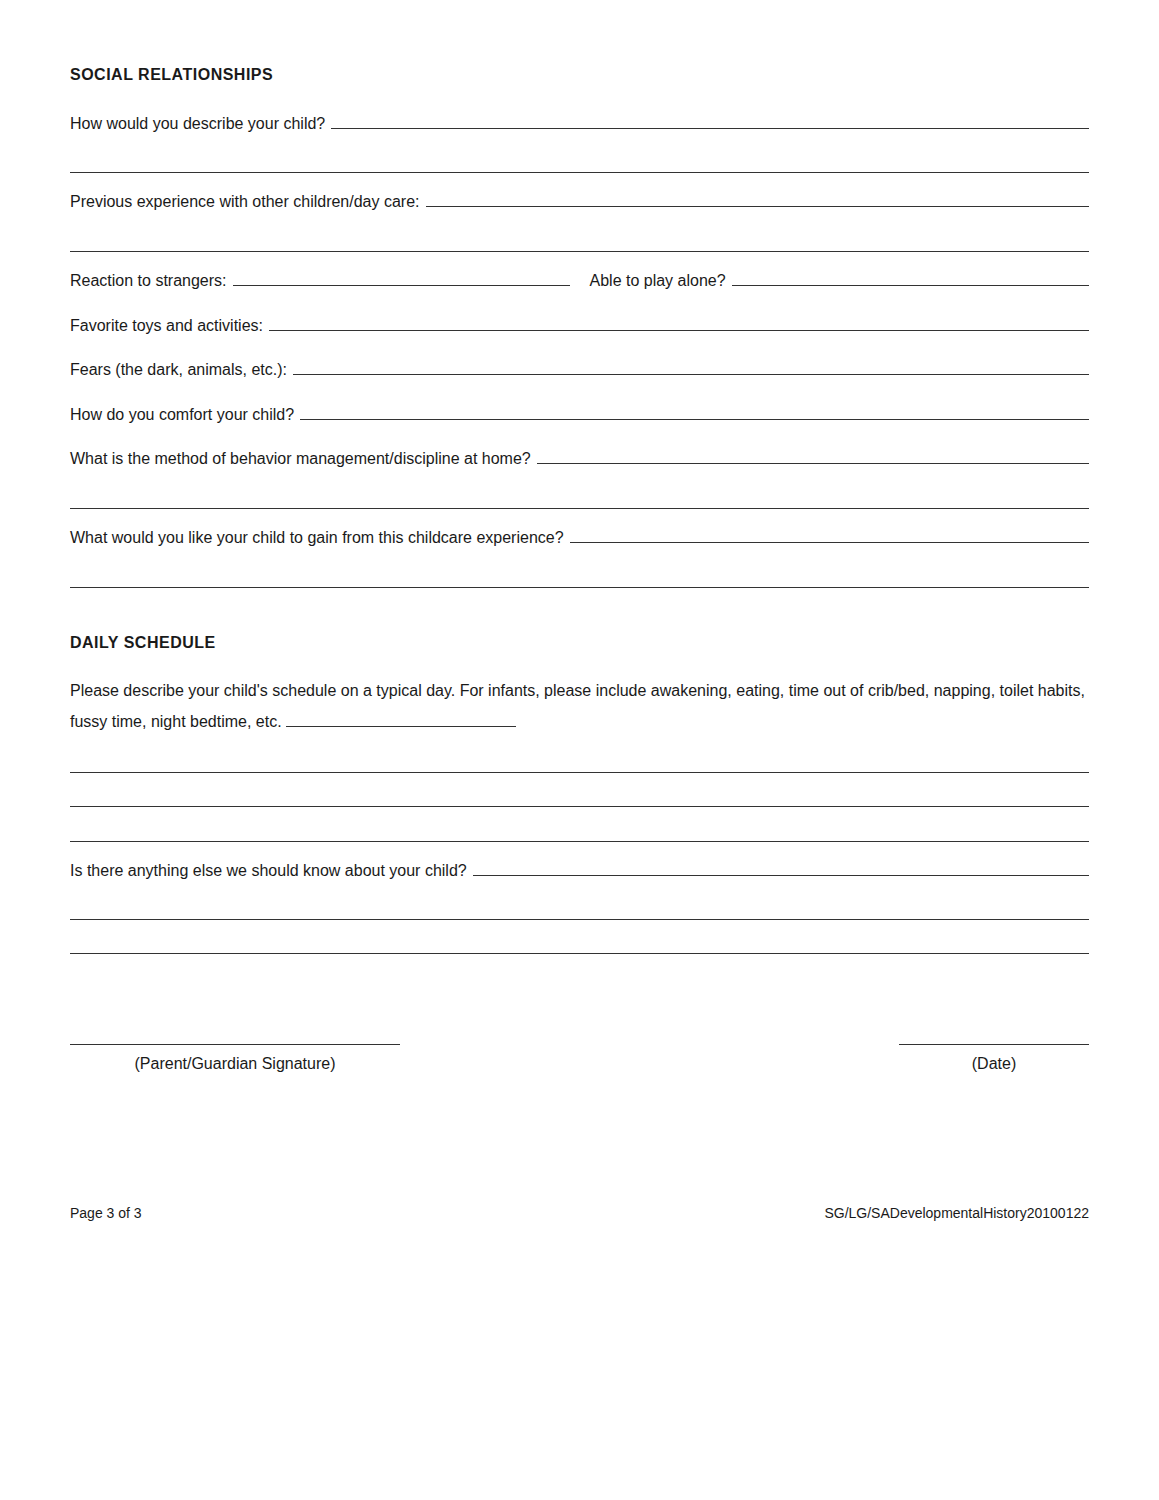SOCIAL RELATIONSHIPS
How would you describe your child?
Previous experience with other children/day care:
Reaction to strangers:
Able to play alone?
Favorite toys and activities:
Fears (the dark, animals, etc.):
How do you comfort your child?
What is the method of behavior management/discipline at home?
What would you like your child to gain from this childcare experience?
DAILY SCHEDULE
Please describe your child's schedule on a typical day. For infants, please include awakening, eating, time out of crib/bed, napping, toilet habits, fussy time, night bedtime, etc.
Is there anything else we should know about your child?
(Parent/Guardian Signature)
(Date)
Page 3 of 3
SG/LG/SADevelopmentalHistory20100122